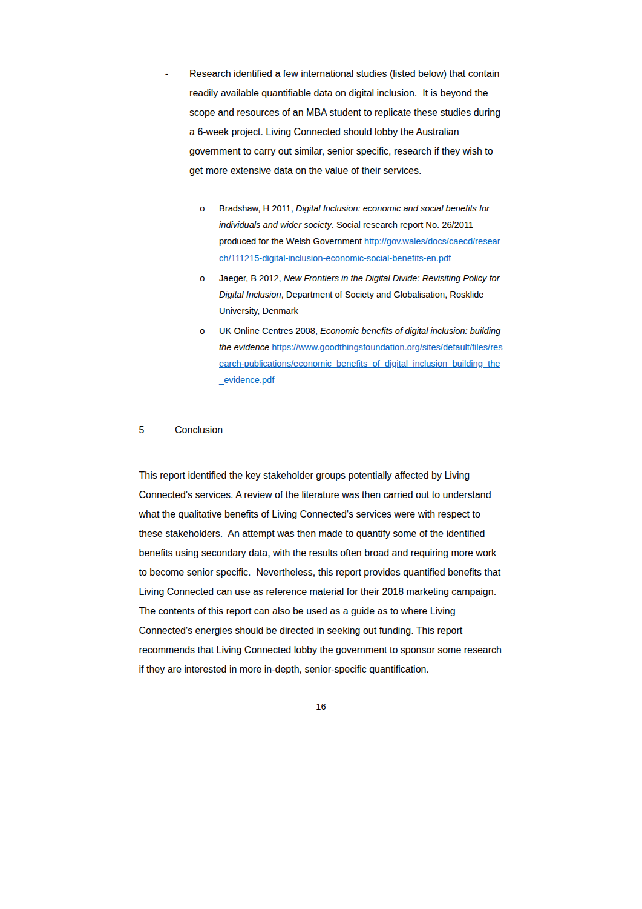-
Research identified a few international studies (listed below) that contain readily available quantifiable data on digital inclusion. It is beyond the scope and resources of an MBA student to replicate these studies during a 6-week project. Living Connected should lobby the Australian government to carry out similar, senior specific, research if they wish to get more extensive data on the value of their services.
o
Bradshaw, H 2011, Digital Inclusion: economic and social benefits for individuals and wider society. Social research report No. 26/2011 produced for the Welsh Government http://gov.wales/docs/caecd/research/111215-digital-inclusion-economic-social-benefits-en.pdf
o
Jaeger, B 2012, New Frontiers in the Digital Divide: Revisiting Policy for Digital Inclusion, Department of Society and Globalisation, Rosklide University, Denmark
o
UK Online Centres 2008, Economic benefits of digital inclusion: building the evidence https://www.goodthingsfoundation.org/sites/default/files/research-publications/economic_benefits_of_digital_inclusion_building_the_evidence.pdf
5 Conclusion
This report identified the key stakeholder groups potentially affected by Living Connected's services. A review of the literature was then carried out to understand what the qualitative benefits of Living Connected's services were with respect to these stakeholders. An attempt was then made to quantify some of the identified benefits using secondary data, with the results often broad and requiring more work to become senior specific. Nevertheless, this report provides quantified benefits that Living Connected can use as reference material for their 2018 marketing campaign. The contents of this report can also be used as a guide as to where Living Connected's energies should be directed in seeking out funding. This report recommends that Living Connected lobby the government to sponsor some research if they are interested in more in-depth, senior-specific quantification.
16